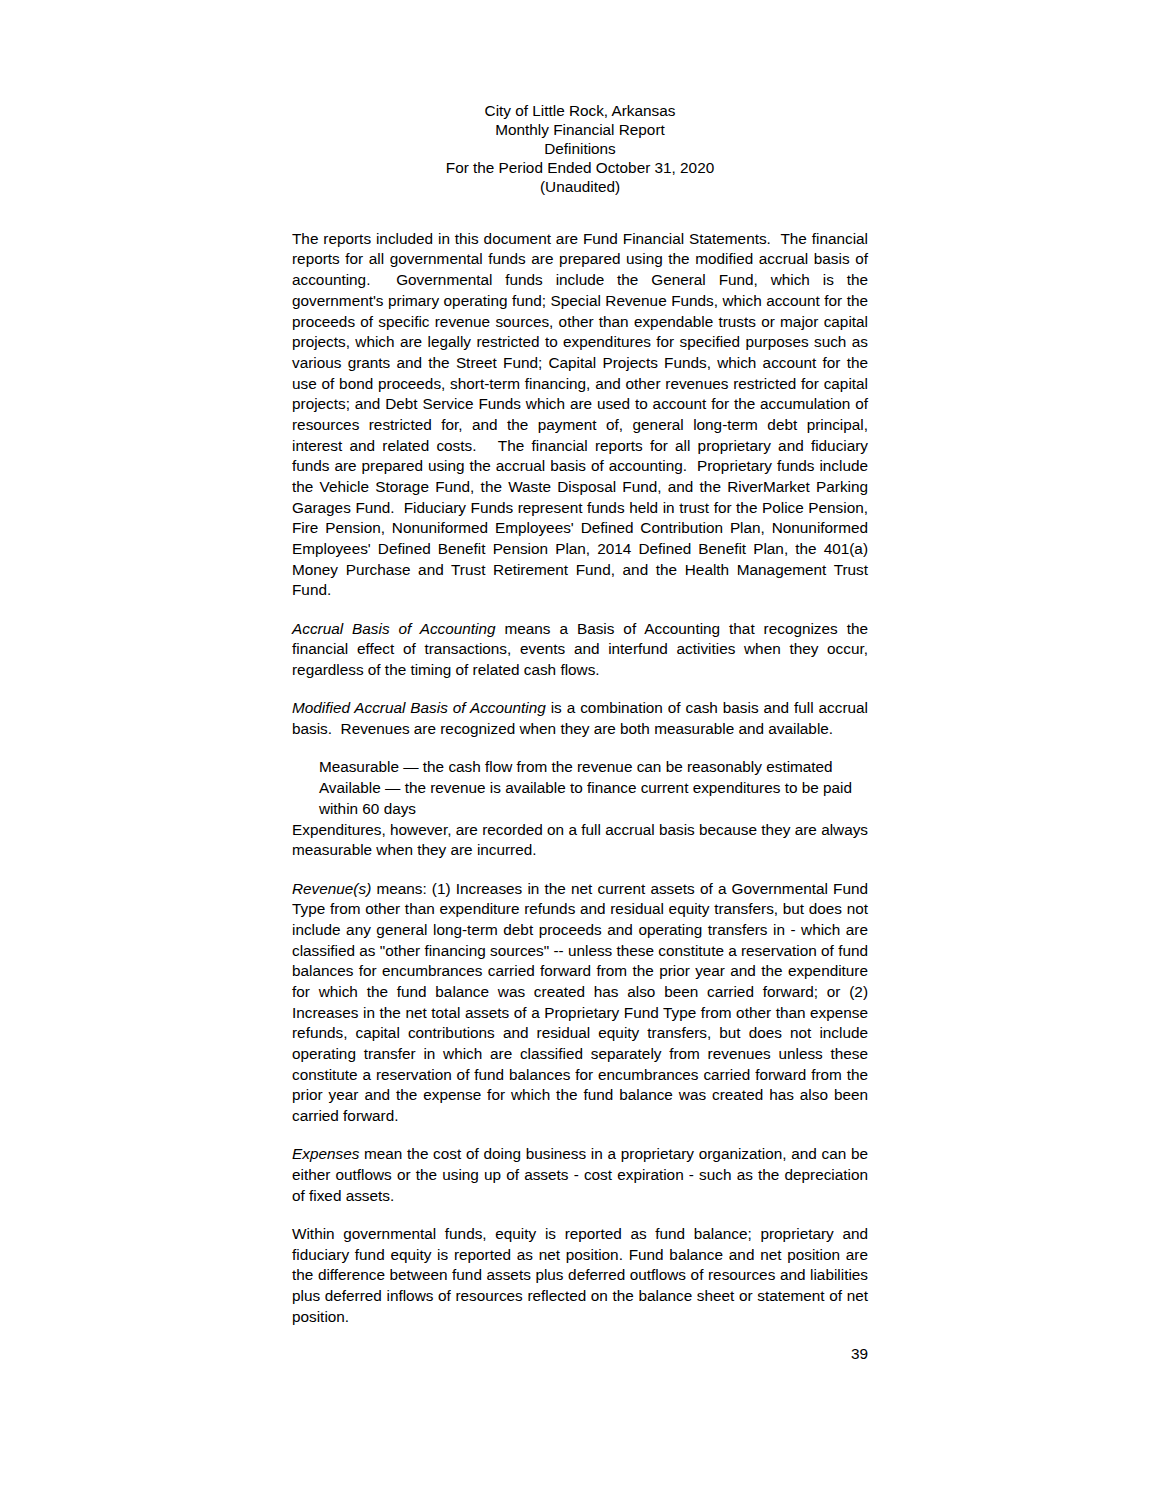City of Little Rock, Arkansas
Monthly Financial Report
Definitions
For the Period Ended October 31, 2020
(Unaudited)
The reports included in this document are Fund Financial Statements. The financial reports for all governmental funds are prepared using the modified accrual basis of accounting. Governmental funds include the General Fund, which is the government's primary operating fund; Special Revenue Funds, which account for the proceeds of specific revenue sources, other than expendable trusts or major capital projects, which are legally restricted to expenditures for specified purposes such as various grants and the Street Fund; Capital Projects Funds, which account for the use of bond proceeds, short-term financing, and other revenues restricted for capital projects; and Debt Service Funds which are used to account for the accumulation of resources restricted for, and the payment of, general long-term debt principal, interest and related costs. The financial reports for all proprietary and fiduciary funds are prepared using the accrual basis of accounting. Proprietary funds include the Vehicle Storage Fund, the Waste Disposal Fund, and the RiverMarket Parking Garages Fund. Fiduciary Funds represent funds held in trust for the Police Pension, Fire Pension, Nonuniformed Employees' Defined Contribution Plan, Nonuniformed Employees' Defined Benefit Pension Plan, 2014 Defined Benefit Plan, the 401(a) Money Purchase and Trust Retirement Fund, and the Health Management Trust Fund.
Accrual Basis of Accounting means a Basis of Accounting that recognizes the financial effect of transactions, events and interfund activities when they occur, regardless of the timing of related cash flows.
Modified Accrual Basis of Accounting is a combination of cash basis and full accrual basis. Revenues are recognized when they are both measurable and available.
Measurable — the cash flow from the revenue can be reasonably estimated
Available — the revenue is available to finance current expenditures to be paid within 60 days
Expenditures, however, are recorded on a full accrual basis because they are always measurable when they are incurred.
Revenue(s) means: (1) Increases in the net current assets of a Governmental Fund Type from other than expenditure refunds and residual equity transfers, but does not include any general long-term debt proceeds and operating transfers in - which are classified as "other financing sources" -- unless these constitute a reservation of fund balances for encumbrances carried forward from the prior year and the expenditure for which the fund balance was created has also been carried forward; or (2) Increases in the net total assets of a Proprietary Fund Type from other than expense refunds, capital contributions and residual equity transfers, but does not include operating transfer in which are classified separately from revenues unless these constitute a reservation of fund balances for encumbrances carried forward from the prior year and the expense for which the fund balance was created has also been carried forward.
Expenses mean the cost of doing business in a proprietary organization, and can be either outflows or the using up of assets - cost expiration - such as the depreciation of fixed assets.
Within governmental funds, equity is reported as fund balance; proprietary and fiduciary fund equity is reported as net position. Fund balance and net position are the difference between fund assets plus deferred outflows of resources and liabilities plus deferred inflows of resources reflected on the balance sheet or statement of net position.
39